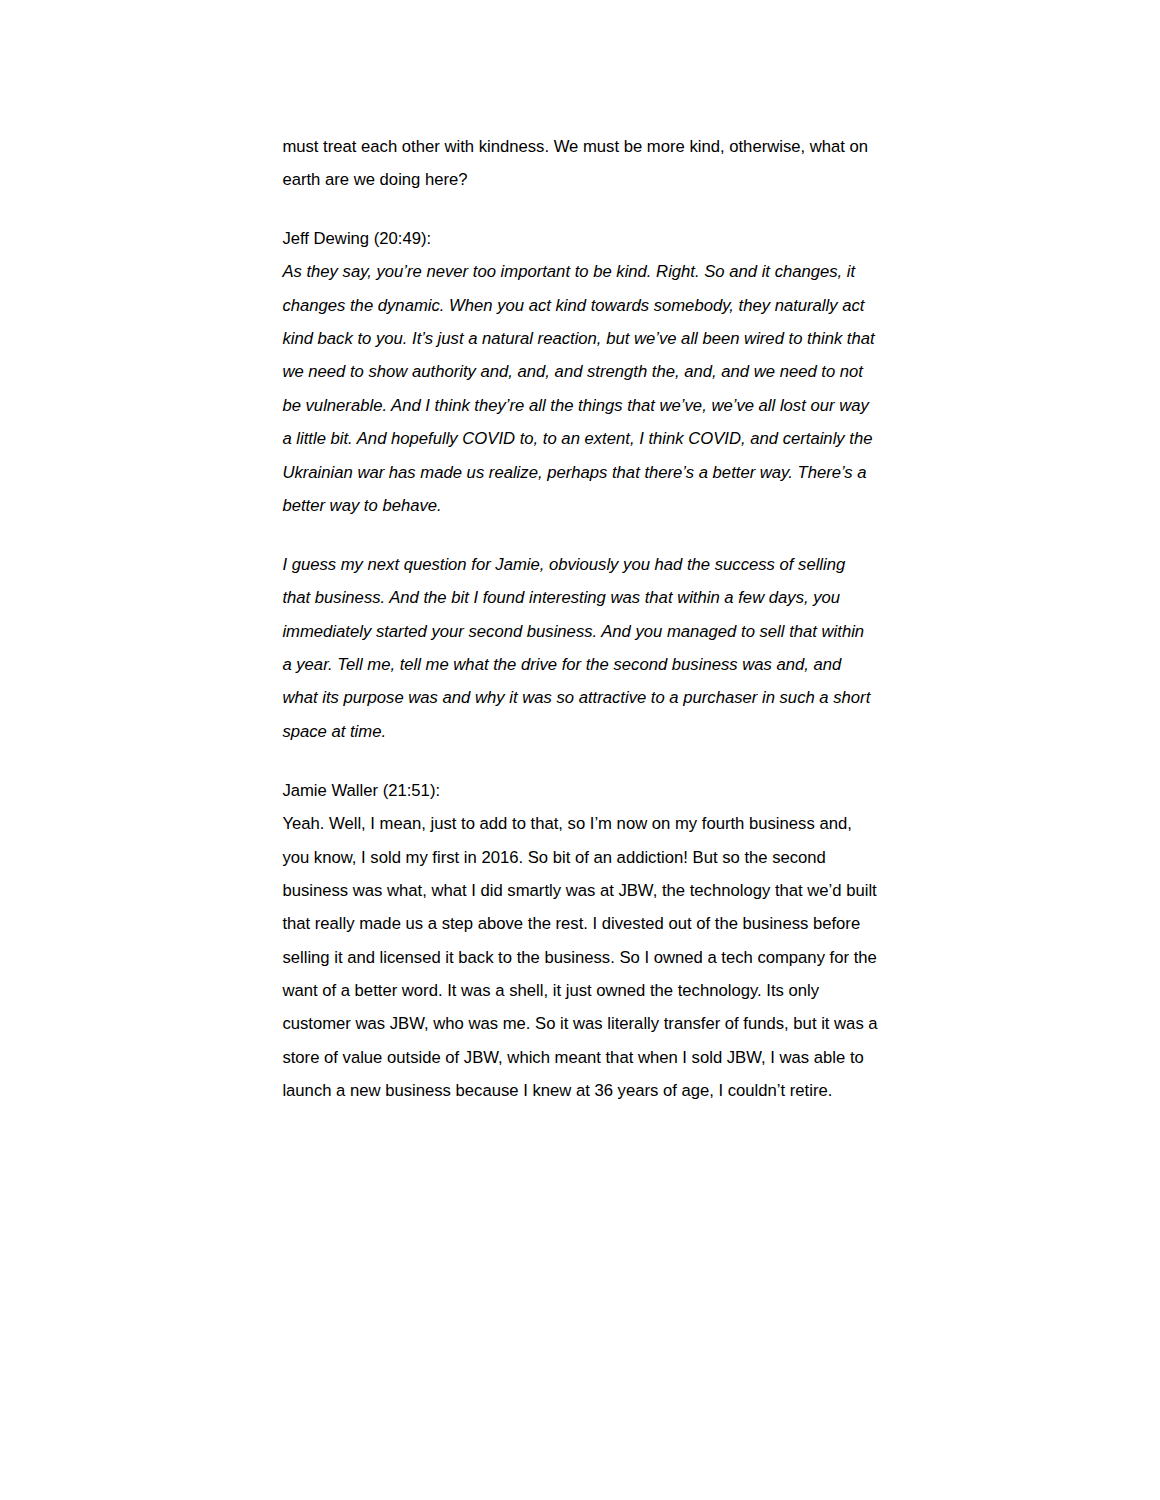must treat each other with kindness. We must be more kind, otherwise, what on earth are we doing here?
Jeff Dewing (20:49):
As they say, you’re never too important to be kind. Right. So and it changes, it changes the dynamic. When you act kind towards somebody, they naturally act kind back to you. It’s just a natural reaction, but we’ve all been wired to think that we need to show authority and, and, and strength the, and, and we need to not be vulnerable. And I think they’re all the things that we’ve, we’ve all lost our way a little bit. And hopefully COVID to, to an extent, I think COVID, and certainly the Ukrainian war has made us realize, perhaps that there’s a better way. There’s a better way to behave.
I guess my next question for Jamie, obviously you had the success of selling that business. And the bit I found interesting was that within a few days, you immediately started your second business. And you managed to sell that within a year. Tell me, tell me what the drive for the second business was and, and what its purpose was and why it was so attractive to a purchaser in such a short space at time.
Jamie Waller (21:51):
Yeah. Well, I mean, just to add to that, so I’m now on my fourth business and, you know, I sold my first in 2016. So bit of an addiction! But so the second business was what, what I did smartly was at JBW, the technology that we’d built that really made us a step above the rest. I divested out of the business before selling it and licensed it back to the business. So I owned a tech company for the want of a better word. It was a shell, it just owned the technology. Its only customer was JBW, who was me. So it was literally transfer of funds, but it was a store of value outside of JBW, which meant that when I sold JBW, I was able to launch a new business because I knew at 36 years of age, I couldn’t retire.